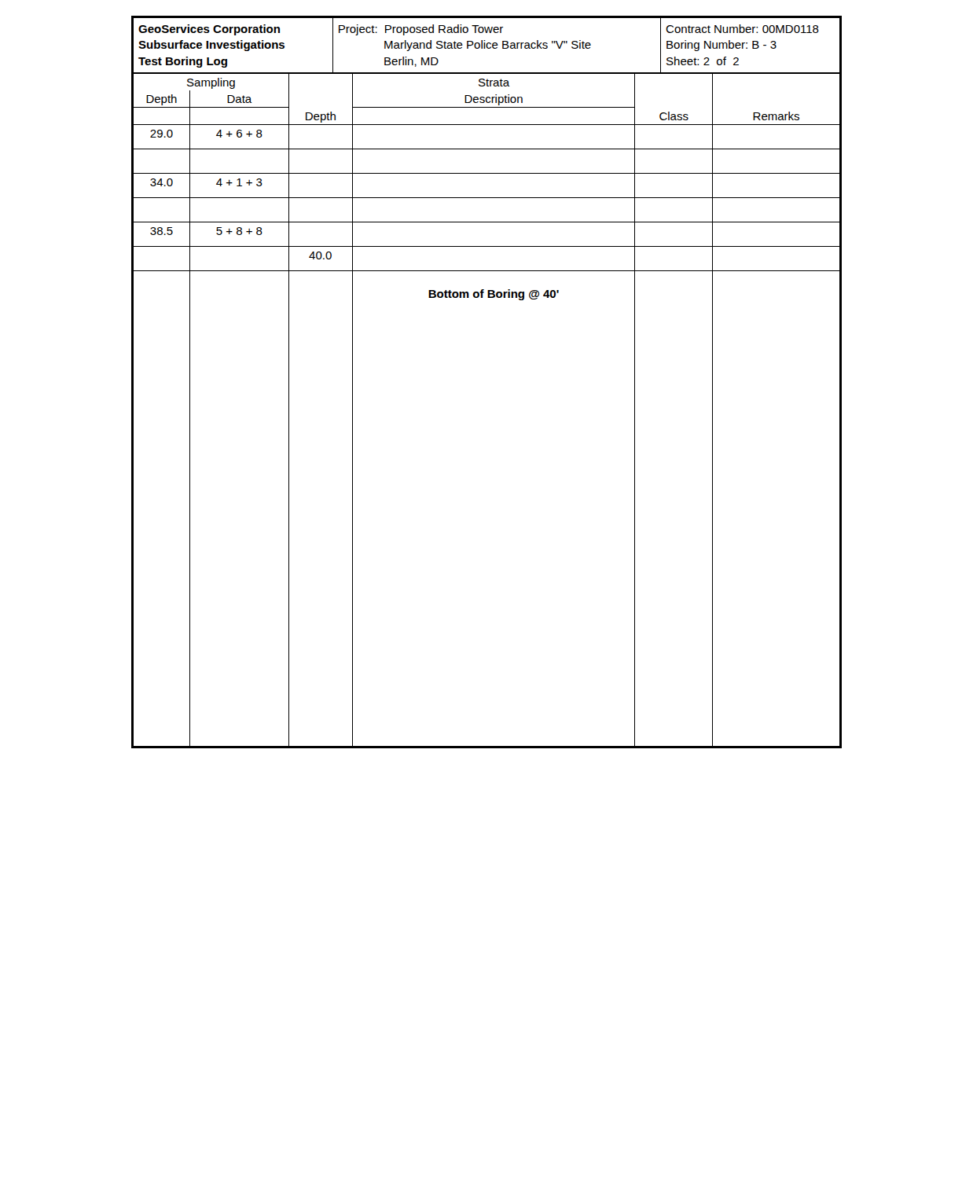| GeoServices Corporation Subsurface Investigations Test Boring Log | Project: Proposed Radio Tower Marlyand State Police Barracks "V" Site Berlin, MD | Contract Number: 00MD0118 Boring Number: B - 3 Sheet: 2 of 2 |
| Sampling | | Strata | | |
| --- | --- | --- | --- | --- |
| Depth | Data | Description |
| | | Depth | | Class | Remarks |
| 29.0 | 4 + 6 + 8 | | | | |
| 34.0 | 4 + 1 + 3 | | | | |
| 38.5 | 5 + 8 + 8 | | | | |
| | | 40.0 | | | |
| | | | Bottom of Boring @ 40' | | |